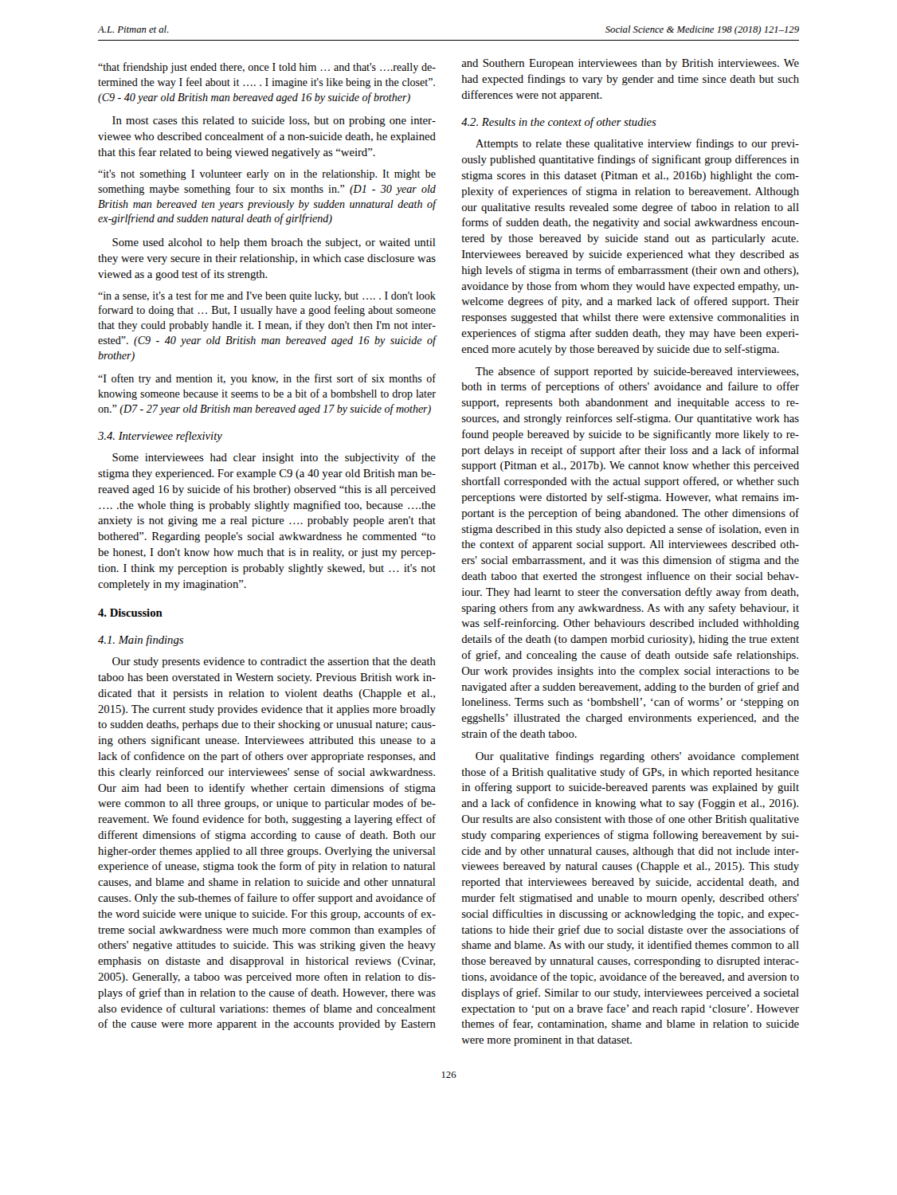A.L. Pitman et al. Social Science & Medicine 198 (2018) 121–129
“that friendship just ended there, once I told him … and that's ….really determined the way I feel about it …. . I imagine it's like being in the closet”. (C9 - 40 year old British man bereaved aged 16 by suicide of brother)
In most cases this related to suicide loss, but on probing one interviewee who described concealment of a non-suicide death, he explained that this fear related to being viewed negatively as “weird”.
“it's not something I volunteer early on in the relationship. It might be something maybe something four to six months in.” (D1 - 30 year old British man bereaved ten years previously by sudden unnatural death of ex-girlfriend and sudden natural death of girlfriend)
Some used alcohol to help them broach the subject, or waited until they were very secure in their relationship, in which case disclosure was viewed as a good test of its strength.
“in a sense, it's a test for me and I've been quite lucky, but …. . I don't look forward to doing that … But, I usually have a good feeling about someone that they could probably handle it. I mean, if they don't then I'm not interested”. (C9 - 40 year old British man bereaved aged 16 by suicide of brother)
“I often try and mention it, you know, in the first sort of six months of knowing someone because it seems to be a bit of a bombshell to drop later on.” (D7 - 27 year old British man bereaved aged 17 by suicide of mother)
3.4. Interviewee reflexivity
Some interviewees had clear insight into the subjectivity of the stigma they experienced. For example C9 (a 40 year old British man bereaved aged 16 by suicide of his brother) observed “this is all perceived …. .the whole thing is probably slightly magnified too, because ….the anxiety is not giving me a real picture …. probably people aren't that bothered”. Regarding people's social awkwardness he commented “to be honest, I don't know how much that is in reality, or just my perception. I think my perception is probably slightly skewed, but … it's not completely in my imagination”.
4. Discussion
4.1. Main findings
Our study presents evidence to contradict the assertion that the death taboo has been overstated in Western society. Previous British work indicated that it persists in relation to violent deaths (Chapple et al., 2015). The current study provides evidence that it applies more broadly to sudden deaths, perhaps due to their shocking or unusual nature; causing others significant unease. Interviewees attributed this unease to a lack of confidence on the part of others over appropriate responses, and this clearly reinforced our interviewees' sense of social awkwardness. Our aim had been to identify whether certain dimensions of stigma were common to all three groups, or unique to particular modes of bereavement. We found evidence for both, suggesting a layering effect of different dimensions of stigma according to cause of death. Both our higher-order themes applied to all three groups. Overlying the universal experience of unease, stigma took the form of pity in relation to natural causes, and blame and shame in relation to suicide and other unnatural causes. Only the sub-themes of failure to offer support and avoidance of the word suicide were unique to suicide. For this group, accounts of extreme social awkwardness were much more common than examples of others' negative attitudes to suicide. This was striking given the heavy emphasis on distaste and disapproval in historical reviews (Cvinar, 2005). Generally, a taboo was perceived more often in relation to displays of grief than in relation to the cause of death. However, there was also evidence of cultural variations: themes of blame and concealment of the cause were more apparent in the accounts provided by Eastern and Southern European interviewees than by British interviewees. We had expected findings to vary by gender and time since death but such differences were not apparent.
4.2. Results in the context of other studies
Attempts to relate these qualitative interview findings to our previously published quantitative findings of significant group differences in stigma scores in this dataset (Pitman et al., 2016b) highlight the complexity of experiences of stigma in relation to bereavement. Although our qualitative results revealed some degree of taboo in relation to all forms of sudden death, the negativity and social awkwardness encountered by those bereaved by suicide stand out as particularly acute. Interviewees bereaved by suicide experienced what they described as high levels of stigma in terms of embarrassment (their own and others), avoidance by those from whom they would have expected empathy, unwelcome degrees of pity, and a marked lack of offered support. Their responses suggested that whilst there were extensive commonalities in experiences of stigma after sudden death, they may have been experienced more acutely by those bereaved by suicide due to self-stigma.
The absence of support reported by suicide-bereaved interviewees, both in terms of perceptions of others' avoidance and failure to offer support, represents both abandonment and inequitable access to resources, and strongly reinforces self-stigma. Our quantitative work has found people bereaved by suicide to be significantly more likely to report delays in receipt of support after their loss and a lack of informal support (Pitman et al., 2017b). We cannot know whether this perceived shortfall corresponded with the actual support offered, or whether such perceptions were distorted by self-stigma. However, what remains important is the perception of being abandoned. The other dimensions of stigma described in this study also depicted a sense of isolation, even in the context of apparent social support. All interviewees described others' social embarrassment, and it was this dimension of stigma and the death taboo that exerted the strongest influence on their social behaviour. They had learnt to steer the conversation deftly away from death, sparing others from any awkwardness. As with any safety behaviour, it was self-reinforcing. Other behaviours described included withholding details of the death (to dampen morbid curiosity), hiding the true extent of grief, and concealing the cause of death outside safe relationships. Our work provides insights into the complex social interactions to be navigated after a sudden bereavement, adding to the burden of grief and loneliness. Terms such as ‘bombshell’, ‘can of worms’ or ‘stepping on eggshells’ illustrated the charged environments experienced, and the strain of the death taboo.
Our qualitative findings regarding others' avoidance complement those of a British qualitative study of GPs, in which reported hesitance in offering support to suicide-bereaved parents was explained by guilt and a lack of confidence in knowing what to say (Foggin et al., 2016). Our results are also consistent with those of one other British qualitative study comparing experiences of stigma following bereavement by suicide and by other unnatural causes, although that did not include interviewees bereaved by natural causes (Chapple et al., 2015). This study reported that interviewees bereaved by suicide, accidental death, and murder felt stigmatised and unable to mourn openly, described others' social difficulties in discussing or acknowledging the topic, and expectations to hide their grief due to social distaste over the associations of shame and blame. As with our study, it identified themes common to all those bereaved by unnatural causes, corresponding to disrupted interactions, avoidance of the topic, avoidance of the bereaved, and aversion to displays of grief. Similar to our study, interviewees perceived a societal expectation to ‘put on a brave face’ and reach rapid ‘closure’. However themes of fear, contamination, shame and blame in relation to suicide were more prominent in that dataset.
126